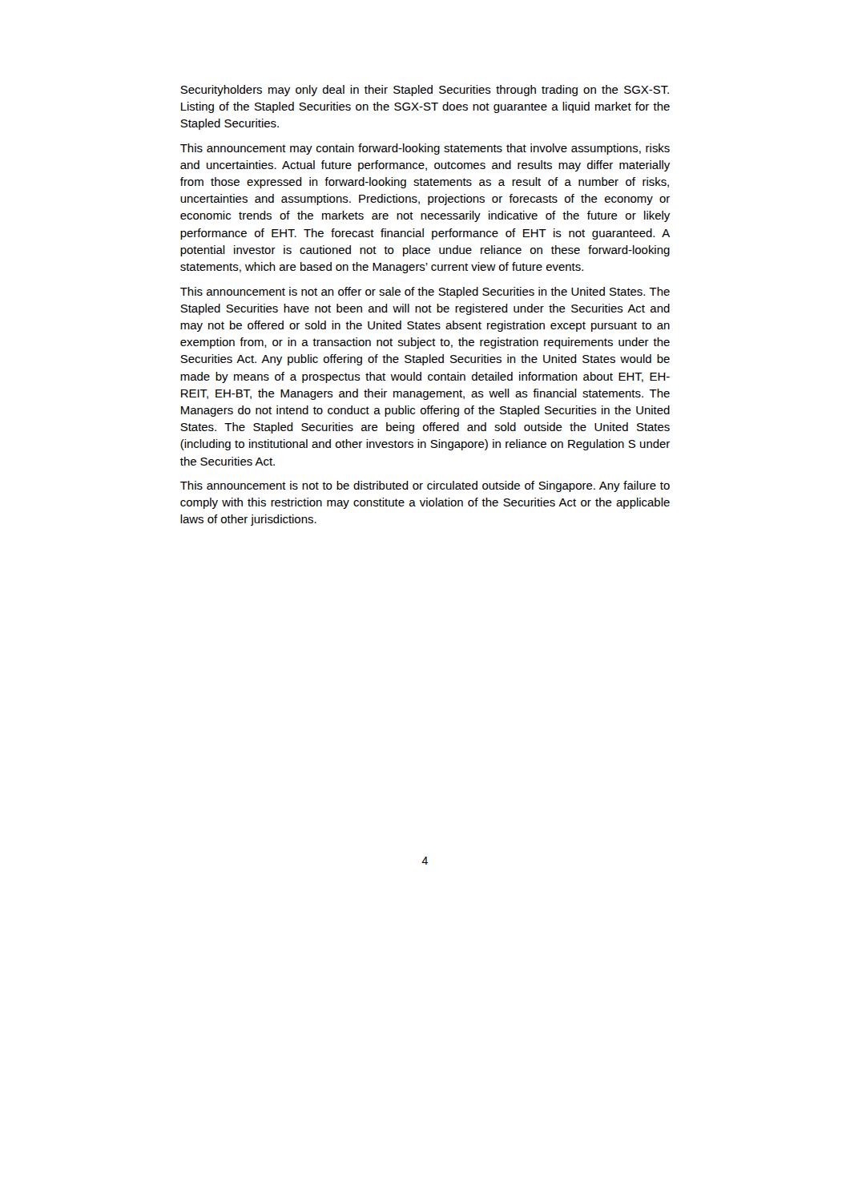Securityholders may only deal in their Stapled Securities through trading on the SGX-ST. Listing of the Stapled Securities on the SGX-ST does not guarantee a liquid market for the Stapled Securities.
This announcement may contain forward-looking statements that involve assumptions, risks and uncertainties. Actual future performance, outcomes and results may differ materially from those expressed in forward-looking statements as a result of a number of risks, uncertainties and assumptions. Predictions, projections or forecasts of the economy or economic trends of the markets are not necessarily indicative of the future or likely performance of EHT. The forecast financial performance of EHT is not guaranteed. A potential investor is cautioned not to place undue reliance on these forward-looking statements, which are based on the Managers’ current view of future events.
This announcement is not an offer or sale of the Stapled Securities in the United States. The Stapled Securities have not been and will not be registered under the Securities Act and may not be offered or sold in the United States absent registration except pursuant to an exemption from, or in a transaction not subject to, the registration requirements under the Securities Act. Any public offering of the Stapled Securities in the United States would be made by means of a prospectus that would contain detailed information about EHT, EH-REIT, EH-BT, the Managers and their management, as well as financial statements. The Managers do not intend to conduct a public offering of the Stapled Securities in the United States. The Stapled Securities are being offered and sold outside the United States (including to institutional and other investors in Singapore) in reliance on Regulation S under the Securities Act.
This announcement is not to be distributed or circulated outside of Singapore. Any failure to comply with this restriction may constitute a violation of the Securities Act or the applicable laws of other jurisdictions.
4